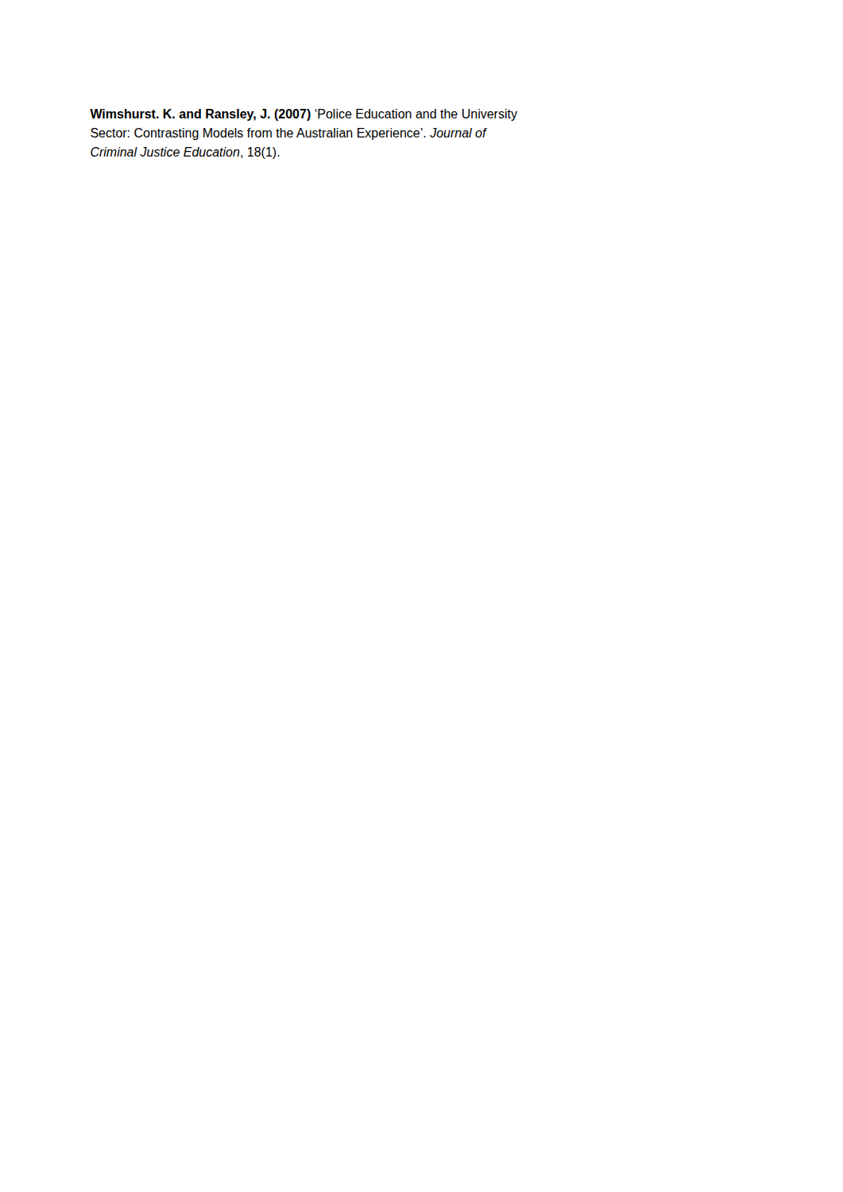Wimshurst. K. and Ransley, J. (2007) ‘Police Education and the University Sector: Contrasting Models from the Australian Experience’. Journal of Criminal Justice Education, 18(1).